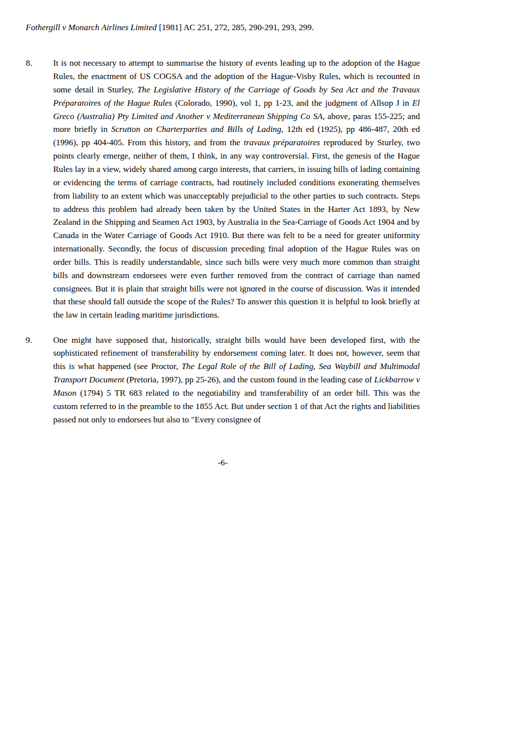Fothergill v Monarch Airlines Limited [1981] AC 251, 272, 285, 290-291, 293, 299.
8. It is not necessary to attempt to summarise the history of events leading up to the adoption of the Hague Rules, the enactment of US COGSA and the adoption of the Hague-Visby Rules, which is recounted in some detail in Sturley, The Legislative History of the Carriage of Goods by Sea Act and the Travaux Préparatoires of the Hague Rules (Colorado, 1990), vol 1, pp 1-23, and the judgment of Allsop J in El Greco (Australia) Pty Limited and Another v Mediterranean Shipping Co SA, above, paras 155-225; and more briefly in Scrutton on Charterparties and Bills of Lading, 12th ed (1925), pp 486-487, 20th ed (1996), pp 404-405. From this history, and from the travaux préparatoires reproduced by Sturley, two points clearly emerge, neither of them, I think, in any way controversial. First, the genesis of the Hague Rules lay in a view, widely shared among cargo interests, that carriers, in issuing bills of lading containing or evidencing the terms of carriage contracts, had routinely included conditions exonerating themselves from liability to an extent which was unacceptably prejudicial to the other parties to such contracts. Steps to address this problem had already been taken by the United States in the Harter Act 1893, by New Zealand in the Shipping and Seamen Act 1903, by Australia in the Sea-Carriage of Goods Act 1904 and by Canada in the Water Carriage of Goods Act 1910. But there was felt to be a need for greater uniformity internationally. Secondly, the focus of discussion preceding final adoption of the Hague Rules was on order bills. This is readily understandable, since such bills were very much more common than straight bills and downstream endorsees were even further removed from the contract of carriage than named consignees. But it is plain that straight bills were not ignored in the course of discussion. Was it intended that these should fall outside the scope of the Rules? To answer this question it is helpful to look briefly at the law in certain leading maritime jurisdictions.
9. One might have supposed that, historically, straight bills would have been developed first, with the sophisticated refinement of transferability by endorsement coming later. It does not, however, seem that this is what happened (see Proctor, The Legal Role of the Bill of Lading, Sea Waybill and Multimodal Transport Document (Pretoria, 1997), pp 25-26), and the custom found in the leading case of Lickbarrow v Mason (1794) 5 TR 683 related to the negotiability and transferability of an order bill. This was the custom referred to in the preamble to the 1855 Act. But under section 1 of that Act the rights and liabilities passed not only to endorsees but also to "Every consignee of
-6-